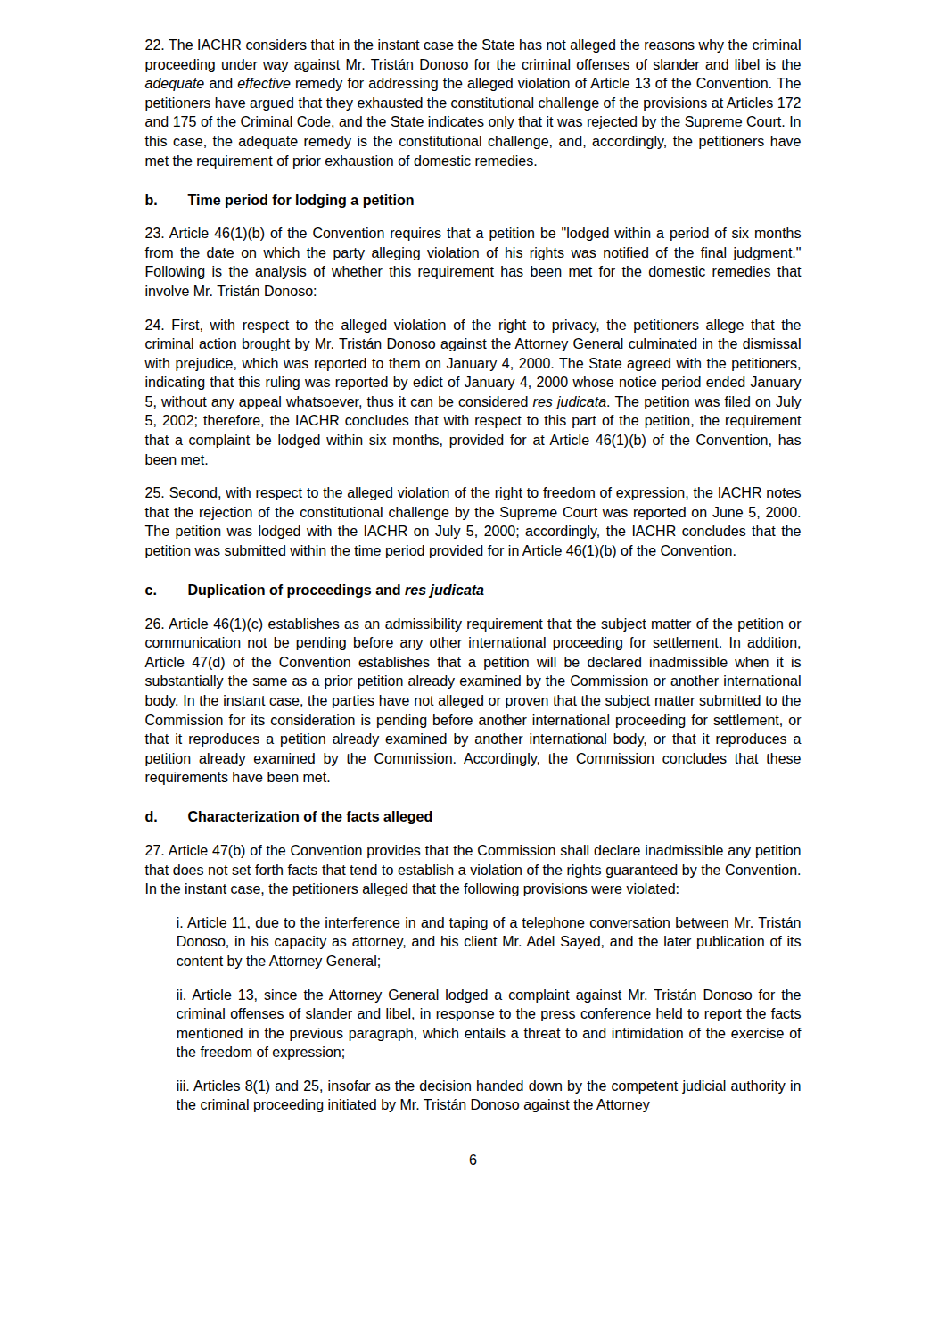22. The IACHR considers that in the instant case the State has not alleged the reasons why the criminal proceeding under way against Mr. Tristán Donoso for the criminal offenses of slander and libel is the adequate and effective remedy for addressing the alleged violation of Article 13 of the Convention. The petitioners have argued that they exhausted the constitutional challenge of the provisions at Articles 172 and 175 of the Criminal Code, and the State indicates only that it was rejected by the Supreme Court. In this case, the adequate remedy is the constitutional challenge, and, accordingly, the petitioners have met the requirement of prior exhaustion of domestic remedies.
b. Time period for lodging a petition
23. Article 46(1)(b) of the Convention requires that a petition be "lodged within a period of six months from the date on which the party alleging violation of his rights was notified of the final judgment." Following is the analysis of whether this requirement has been met for the domestic remedies that involve Mr. Tristán Donoso:
24. First, with respect to the alleged violation of the right to privacy, the petitioners allege that the criminal action brought by Mr. Tristán Donoso against the Attorney General culminated in the dismissal with prejudice, which was reported to them on January 4, 2000. The State agreed with the petitioners, indicating that this ruling was reported by edict of January 4, 2000 whose notice period ended January 5, without any appeal whatsoever, thus it can be considered res judicata. The petition was filed on July 5, 2002; therefore, the IACHR concludes that with respect to this part of the petition, the requirement that a complaint be lodged within six months, provided for at Article 46(1)(b) of the Convention, has been met.
25. Second, with respect to the alleged violation of the right to freedom of expression, the IACHR notes that the rejection of the constitutional challenge by the Supreme Court was reported on June 5, 2000. The petition was lodged with the IACHR on July 5, 2000; accordingly, the IACHR concludes that the petition was submitted within the time period provided for in Article 46(1)(b) of the Convention.
c. Duplication of proceedings and res judicata
26. Article 46(1)(c) establishes as an admissibility requirement that the subject matter of the petition or communication not be pending before any other international proceeding for settlement. In addition, Article 47(d) of the Convention establishes that a petition will be declared inadmissible when it is substantially the same as a prior petition already examined by the Commission or another international body. In the instant case, the parties have not alleged or proven that the subject matter submitted to the Commission for its consideration is pending before another international proceeding for settlement, or that it reproduces a petition already examined by another international body, or that it reproduces a petition already examined by the Commission. Accordingly, the Commission concludes that these requirements have been met.
d. Characterization of the facts alleged
27. Article 47(b) of the Convention provides that the Commission shall declare inadmissible any petition that does not set forth facts that tend to establish a violation of the rights guaranteed by the Convention. In the instant case, the petitioners alleged that the following provisions were violated:
i. Article 11, due to the interference in and taping of a telephone conversation between Mr. Tristán Donoso, in his capacity as attorney, and his client Mr. Adel Sayed, and the later publication of its content by the Attorney General;
ii. Article 13, since the Attorney General lodged a complaint against Mr. Tristán Donoso for the criminal offenses of slander and libel, in response to the press conference held to report the facts mentioned in the previous paragraph, which entails a threat to and intimidation of the exercise of the freedom of expression;
iii. Articles 8(1) and 25, insofar as the decision handed down by the competent judicial authority in the criminal proceeding initiated by Mr. Tristán Donoso against the Attorney
6